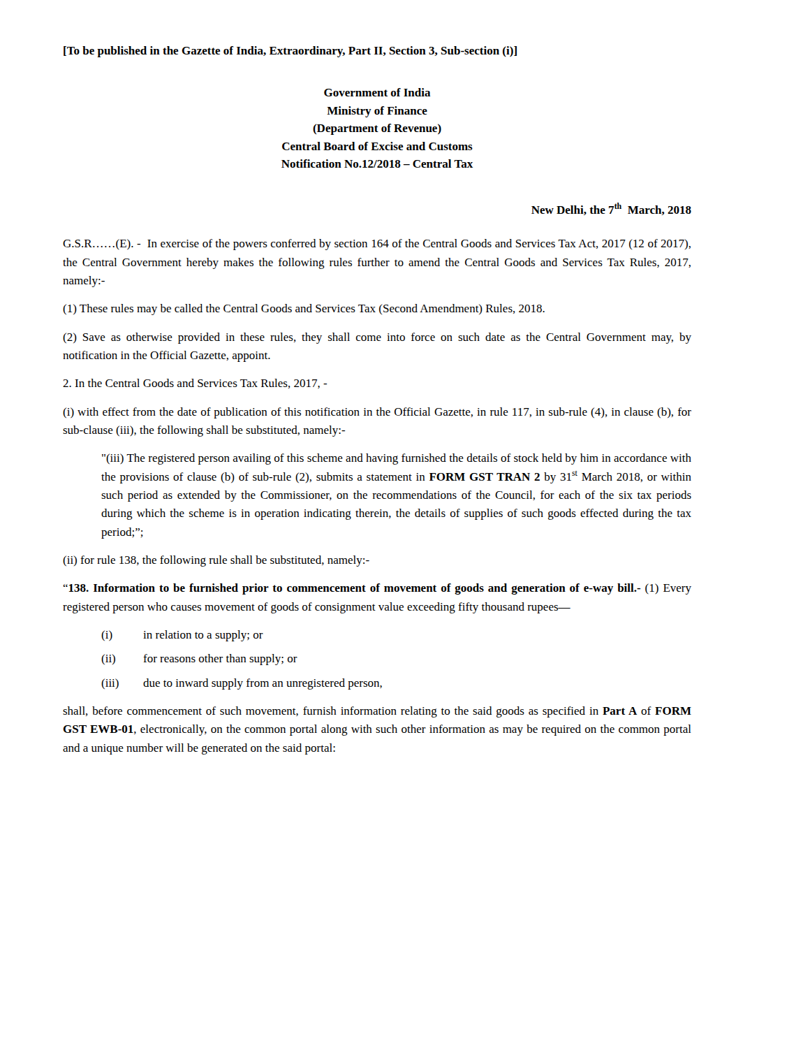[To be published in the Gazette of India, Extraordinary, Part II, Section 3, Sub-section (i)]
Government of India
Ministry of Finance
(Department of Revenue)
Central Board of Excise and Customs
Notification No.12/2018 – Central Tax
New Delhi, the 7th March, 2018
G.S.R……(E). - In exercise of the powers conferred by section 164 of the Central Goods and Services Tax Act, 2017 (12 of 2017), the Central Government hereby makes the following rules further to amend the Central Goods and Services Tax Rules, 2017, namely:-
(1) These rules may be called the Central Goods and Services Tax (Second Amendment) Rules, 2018.
(2) Save as otherwise provided in these rules, they shall come into force on such date as the Central Government may, by notification in the Official Gazette, appoint.
2. In the Central Goods and Services Tax Rules, 2017, -
(i) with effect from the date of publication of this notification in the Official Gazette, in rule 117, in sub-rule (4), in clause (b), for sub-clause (iii), the following shall be substituted, namely:-
"(iii) The registered person availing of this scheme and having furnished the details of stock held by him in accordance with the provisions of clause (b) of sub-rule (2), submits a statement in FORM GST TRAN 2 by 31st March 2018, or within such period as extended by the Commissioner, on the recommendations of the Council, for each of the six tax periods during which the scheme is in operation indicating therein, the details of supplies of such goods effected during the tax period;”;
(ii) for rule 138, the following rule shall be substituted, namely:-
“138. Information to be furnished prior to commencement of movement of goods and generation of e-way bill.- (1) Every registered person who causes movement of goods of consignment value exceeding fifty thousand rupees—
(i) in relation to a supply; or
(ii) for reasons other than supply; or
(iii) due to inward supply from an unregistered person,
shall, before commencement of such movement, furnish information relating to the said goods as specified in Part A of FORM GST EWB-01, electronically, on the common portal along with such other information as may be required on the common portal and a unique number will be generated on the said portal: